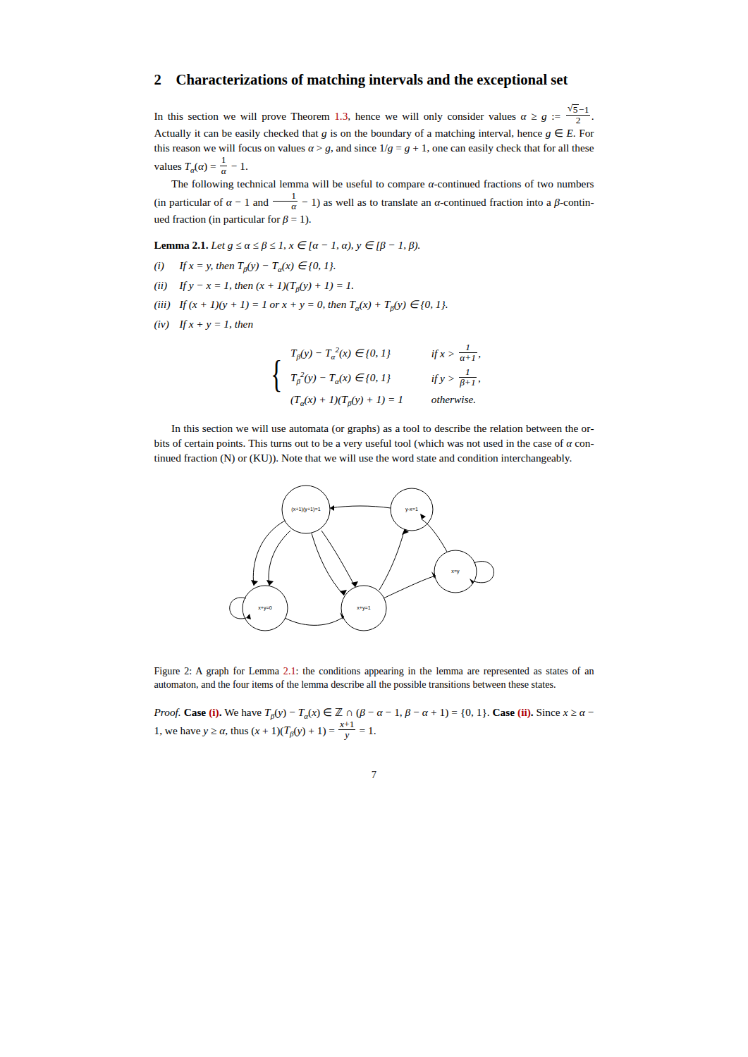2 Characterizations of matching intervals and the exceptional set
In this section we will prove Theorem 1.3, hence we will only consider values α ≥ g := 5−12. Actually it can be easily checked that g is on the boundary of a matching interval, hence g ∈ E. For this reason we will focus on values α > g, and since 1/g = g + 1, one can easily check that for all these values Tα(α) = 1 α − 1.
The following technical lemma will be useful to compare α-continued fractions of two numbers (in particular of α − 1 and 1 α − 1) as well as to translate an α-continued fraction into a β-continued fraction (in particular for β = 1).
Lemma 2.1. Let g ≤ α ≤ β ≤ 1, x ∈ [α − 1, α), y ∈ [β − 1, β).
(i) If x = y, then Tβ(y) − Tα(x) ∈ {0, 1}.
(ii) If y − x = 1, then (x + 1)(Tβ(y) + 1) = 1.
(iii) If (x + 1)(y + 1) = 1 or x + y = 0, then Tα(x) + Tβ(y) ∈ {0, 1}.
(iv) If x + y = 1, then
{
| T β ( y ) − T α 2 ( x ) ∈ {0, 1} | if x > 1 α +1 , |
| T β 2 ( y ) − T α ( x ) ∈ {0, 1} | if y > 1 β +1 , |
| ( T α ( x ) + 1)( T β ( y ) + 1) = 1 | otherwise. |
In this section we will use automata (or graphs) as a tool to describe the relation between the orbits of certain points. This turns out to be a very useful tool (which was not used in the case of α continued fraction (N) or (KU)). Note that we will use the word state and condition interchangeably.
(x+1)(y+1)=1 y-x=1 x=y x+y=0 x+y=1 curve: (x+1)(y+1)=1 <-> x+y=0 (left big arc)
Figure 2: A graph for Lemma 2.1: the conditions appearing in the lemma are represented as states of an automaton, and the four items of the lemma describe all the possible transitions between these states.
Proof. Case (i). We have Tβ(y) − Tα(x) ∈ ℤ ∩ (β − α − 1, β − α + 1) = {0, 1}. Case (ii). Since x ≥ α − 1, we have y ≥ α, thus (x + 1)(Tβ(y) + 1) = x+1 y = 1.
7